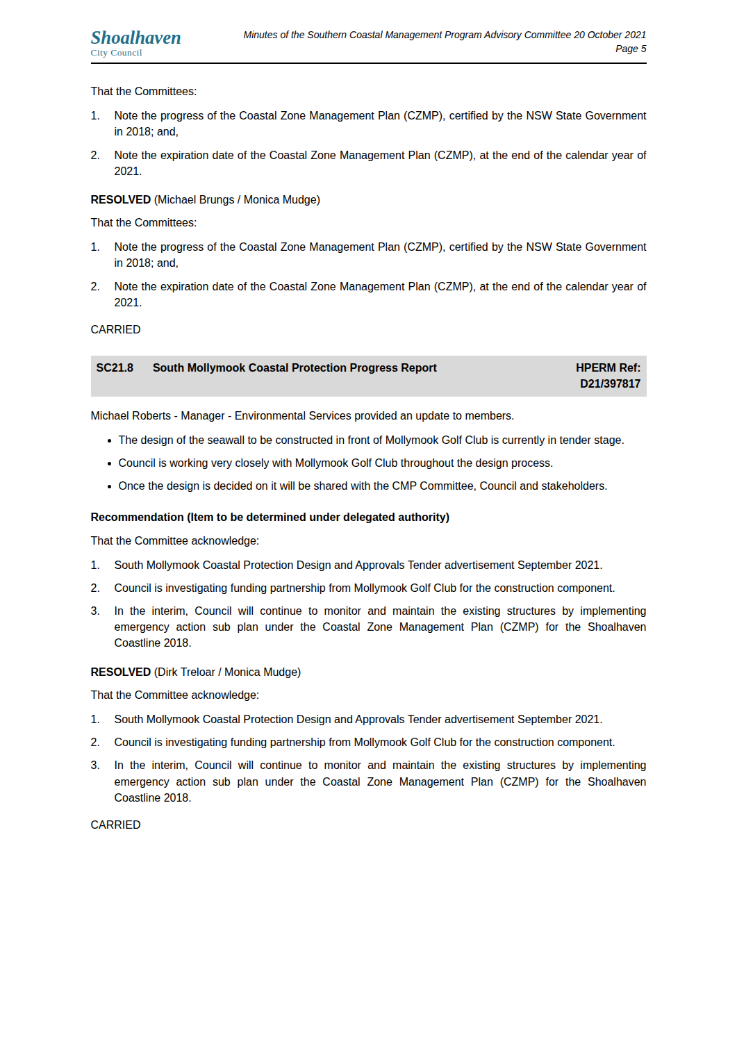Shoalhaven City Council
Minutes of the Southern Coastal Management Program Advisory Committee 20 October 2021 Page 5
That the Committees:
Note the progress of the Coastal Zone Management Plan (CZMP), certified by the NSW State Government in 2018; and,
Note the expiration date of the Coastal Zone Management Plan (CZMP), at the end of the calendar year of 2021.
RESOLVED (Michael Brungs / Monica Mudge)
That the Committees:
Note the progress of the Coastal Zone Management Plan (CZMP), certified by the NSW State Government in 2018; and,
Note the expiration date of the Coastal Zone Management Plan (CZMP), at the end of the calendar year of 2021.
CARRIED
SC21.8 South Mollymook Coastal Protection Progress Report
HPERM Ref: D21/397817
Michael Roberts - Manager - Environmental Services provided an update to members.
The design of the seawall to be constructed in front of Mollymook Golf Club is currently in tender stage.
Council is working very closely with Mollymook Golf Club throughout the design process.
Once the design is decided on it will be shared with the CMP Committee, Council and stakeholders.
Recommendation (Item to be determined under delegated authority)
That the Committee acknowledge:
South Mollymook Coastal Protection Design and Approvals Tender advertisement September 2021.
Council is investigating funding partnership from Mollymook Golf Club for the construction component.
In the interim, Council will continue to monitor and maintain the existing structures by implementing emergency action sub plan under the Coastal Zone Management Plan (CZMP) for the Shoalhaven Coastline 2018.
RESOLVED (Dirk Treloar / Monica Mudge)
That the Committee acknowledge:
South Mollymook Coastal Protection Design and Approvals Tender advertisement September 2021.
Council is investigating funding partnership from Mollymook Golf Club for the construction component.
In the interim, Council will continue to monitor and maintain the existing structures by implementing emergency action sub plan under the Coastal Zone Management Plan (CZMP) for the Shoalhaven Coastline 2018.
CARRIED